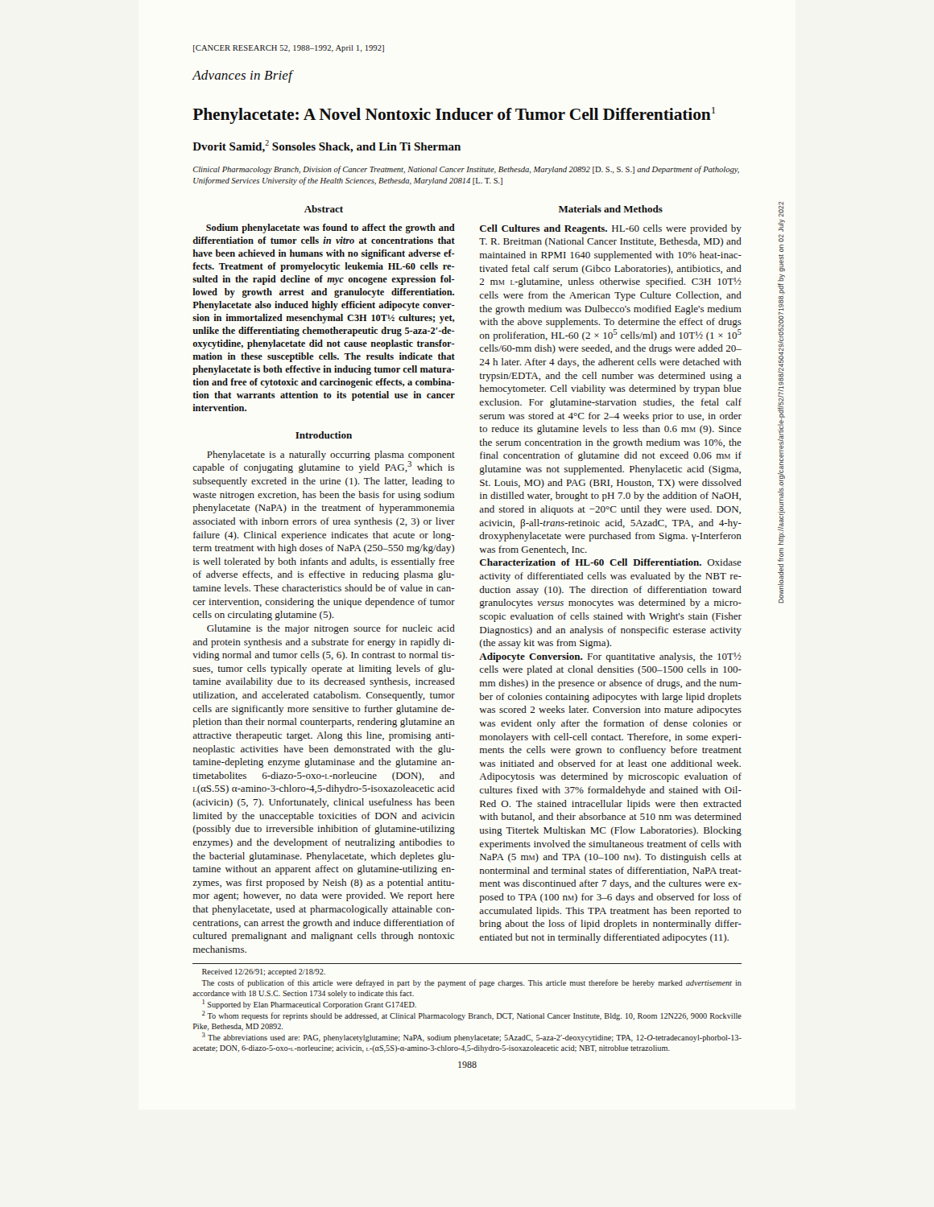Downloaded from http://aacrjournals.org/cancerres/article-pdf/52/7/1988/2450429/cr0520071988.pdf by guest on 02 July 2022
[CANCER RESEARCH 52, 1988–1992, April 1, 1992]
Advances in Brief
Phenylacetate: A Novel Nontoxic Inducer of Tumor Cell Differentiation1
Dvorit Samid,2 Sonsoles Shack, and Lin Ti Sherman
Clinical Pharmacology Branch, Division of Cancer Treatment, National Cancer Institute, Bethesda, Maryland 20892 [D. S., S. S.] and Department of Pathology,
Uniformed Services University of the Health Sciences, Bethesda, Maryland 20814 [L. T. S.]
Abstract
Sodium phenylacetate was found to affect the growth and differentiation of tumor cells in vitro at concentrations that have been achieved in humans with no significant adverse effects. Treatment of promyelocytic leukemia HL-60 cells resulted in the rapid decline of myc oncogene expression followed by growth arrest and granulocyte differentiation. Phenylacetate also induced highly efficient adipocyte conversion in immortalized mesenchymal C3H 10T½ cultures; yet, unlike the differentiating chemotherapeutic drug 5-aza-2′-deoxycytidine, phenylacetate did not cause neoplastic transformation in these susceptible cells. The results indicate that phenylacetate is both effective in inducing tumor cell maturation and free of cytotoxic and carcinogenic effects, a combination that warrants attention to its potential use in cancer intervention.
Introduction
Phenylacetate is a naturally occurring plasma component capable of conjugating glutamine to yield PAG,3 which is subsequently excreted in the urine (1). The latter, leading to waste nitrogen excretion, has been the basis for using sodium phenylacetate (NaPA) in the treatment of hyperammonemia associated with inborn errors of urea synthesis (2, 3) or liver failure (4). Clinical experience indicates that acute or long-term treatment with high doses of NaPA (250–550 mg/kg/day) is well tolerated by both infants and adults, is essentially free of adverse effects, and is effective in reducing plasma glutamine levels. These characteristics should be of value in cancer intervention, considering the unique dependence of tumor cells on circulating glutamine (5).
Glutamine is the major nitrogen source for nucleic acid and protein synthesis and a substrate for energy in rapidly dividing normal and tumor cells (5, 6). In contrast to normal tissues, tumor cells typically operate at limiting levels of glutamine availability due to its decreased synthesis, increased utilization, and accelerated catabolism. Consequently, tumor cells are significantly more sensitive to further glutamine depletion than their normal counterparts, rendering glutamine an attractive therapeutic target. Along this line, promising antineoplastic activities have been demonstrated with the glutamine-depleting enzyme glutaminase and the glutamine antimetabolites 6-diazo-5-oxo-l-norleucine (DON), and l(αS.5S) α-amino-3-chloro-4,5-dihydro-5-isoxazoleacetic acid (acivicin) (5, 7). Unfortunately, clinical usefulness has been limited by the unacceptable toxicities of DON and acivicin (possibly due to irreversible inhibition of glutamine-utilizing enzymes) and the development of neutralizing antibodies to the bacterial glutaminase. Phenylacetate, which depletes glutamine without an apparent affect on glutamine-utilizing enzymes, was first proposed by Neish (8) as a potential antitumor agent; however, no data were provided. We report here that phenylacetate, used at pharmacologically attainable concentrations, can arrest the growth and induce differentiation of cultured premalignant and malignant cells through nontoxic mechanisms.
Materials and Methods
Cell Cultures and Reagents. HL-60 cells were provided by T. R. Breitman (National Cancer Institute, Bethesda, MD) and maintained in RPMI 1640 supplemented with 10% heat-inactivated fetal calf serum (Gibco Laboratories), antibiotics, and 2 mm l-glutamine, unless otherwise specified. C3H 10T½ cells were from the American Type Culture Collection, and the growth medium was Dulbecco's modified Eagle's medium with the above supplements. To determine the effect of drugs on proliferation, HL-60 (2 × 105 cells/ml) and 10T½ (1 × 105 cells/60-mm dish) were seeded, and the drugs were added 20–24 h later. After 4 days, the adherent cells were detached with trypsin/EDTA, and the cell number was determined using a hemocytometer. Cell viability was determined by trypan blue exclusion. For glutamine-starvation studies, the fetal calf serum was stored at 4°C for 2–4 weeks prior to use, in order to reduce its glutamine levels to less than 0.6 mm (9). Since the serum concentration in the growth medium was 10%, the final concentration of glutamine did not exceed 0.06 mm if glutamine was not supplemented. Phenylacetic acid (Sigma, St. Louis, MO) and PAG (BRI, Houston, TX) were dissolved in distilled water, brought to pH 7.0 by the addition of NaOH, and stored in aliquots at −20°C until they were used. DON, acivicin, β-all-trans-retinoic acid, 5AzadC, TPA, and 4-hydroxyphenylacetate were purchased from Sigma. γ-Interferon was from Genentech, Inc.
Characterization of HL-60 Cell Differentiation. Oxidase activity of differentiated cells was evaluated by the NBT reduction assay (10). The direction of differentiation toward granulocytes versus monocytes was determined by a microscopic evaluation of cells stained with Wright's stain (Fisher Diagnostics) and an analysis of nonspecific esterase activity (the assay kit was from Sigma).
Adipocyte Conversion. For quantitative analysis, the 10T½ cells were plated at clonal densities (500–1500 cells in 100-mm dishes) in the presence or absence of drugs, and the number of colonies containing adipocytes with large lipid droplets was scored 2 weeks later. Conversion into mature adipocytes was evident only after the formation of dense colonies or monolayers with cell-cell contact. Therefore, in some experiments the cells were grown to confluency before treatment was initiated and observed for at least one additional week. Adipocytosis was determined by microscopic evaluation of cultures fixed with 37% formaldehyde and stained with Oil-Red O. The stained intracellular lipids were then extracted with butanol, and their absorbance at 510 nm was determined using Titertek Multiskan MC (Flow Laboratories). Blocking experiments involved the simultaneous treatment of cells with NaPA (5 mm) and TPA (10–100 nm). To distinguish cells at nonterminal and terminal states of differentiation, NaPA treatment was discontinued after 7 days, and the cultures were exposed to TPA (100 nm) for 3–6 days and observed for loss of accumulated lipids. This TPA treatment has been reported to bring about the loss of lipid droplets in nonterminally differentiated but not in terminally differentiated adipocytes (11).
Received 12/26/91; accepted 2/18/92.
The costs of publication of this article were defrayed in part by the payment of page charges. This article must therefore be hereby marked advertisement in accordance with 18 U.S.C. Section 1734 solely to indicate this fact.
1 Supported by Elan Pharmaceutical Corporation Grant G174ED.
2 To whom requests for reprints should be addressed, at Clinical Pharmacology Branch, DCT, National Cancer Institute, Bldg. 10, Room 12N226, 9000 Rockville Pike, Bethesda, MD 20892.
3 The abbreviations used are: PAG, phenylacetylglutamine; NaPA, sodium phenylacetate; 5AzadC, 5-aza-2′-deoxycytidine; TPA, 12-O-tetradecanoyl-phorbol-13-acetate; DON, 6-diazo-5-oxo-l-norleucine; acivicin, l-(αS,5S)-α-amino-3-chloro-4,5-dihydro-5-isoxazoleacetic acid; NBT, nitroblue tetrazolium.
1988